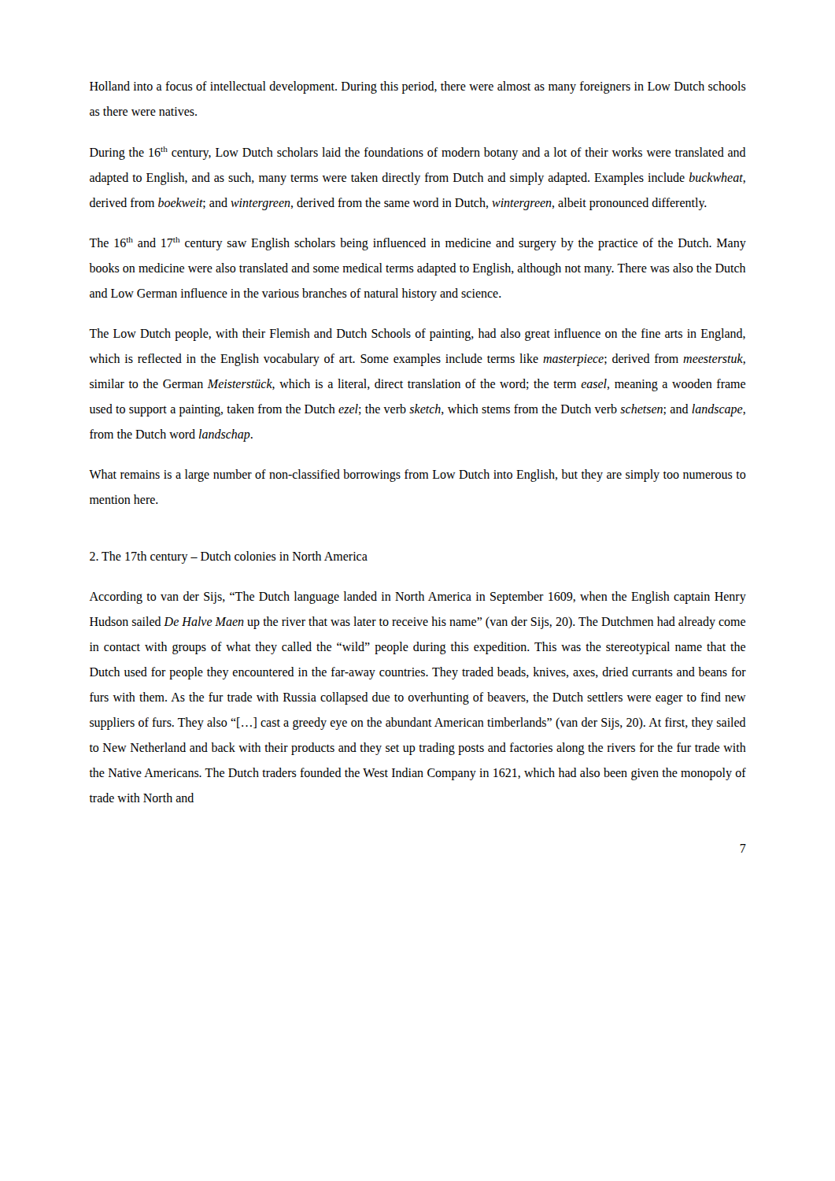Holland into a focus of intellectual development. During this period, there were almost as many foreigners in Low Dutch schools as there were natives.
During the 16th century, Low Dutch scholars laid the foundations of modern botany and a lot of their works were translated and adapted to English, and as such, many terms were taken directly from Dutch and simply adapted. Examples include buckwheat, derived from boekweit; and wintergreen, derived from the same word in Dutch, wintergreen, albeit pronounced differently.
The 16th and 17th century saw English scholars being influenced in medicine and surgery by the practice of the Dutch. Many books on medicine were also translated and some medical terms adapted to English, although not many. There was also the Dutch and Low German influence in the various branches of natural history and science.
The Low Dutch people, with their Flemish and Dutch Schools of painting, had also great influence on the fine arts in England, which is reflected in the English vocabulary of art. Some examples include terms like masterpiece; derived from meesterstuk, similar to the German Meisterstück, which is a literal, direct translation of the word; the term easel, meaning a wooden frame used to support a painting, taken from the Dutch ezel; the verb sketch, which stems from the Dutch verb schetsen; and landscape, from the Dutch word landschap.
What remains is a large number of non-classified borrowings from Low Dutch into English, but they are simply too numerous to mention here.
2. The 17th century – Dutch colonies in North America
According to van der Sijs, “The Dutch language landed in North America in September 1609, when the English captain Henry Hudson sailed De Halve Maen up the river that was later to receive his name” (van der Sijs, 20). The Dutchmen had already come in contact with groups of what they called the “wild” people during this expedition. This was the stereotypical name that the Dutch used for people they encountered in the far-away countries. They traded beads, knives, axes, dried currants and beans for furs with them. As the fur trade with Russia collapsed due to overhunting of beavers, the Dutch settlers were eager to find new suppliers of furs. They also “[…] cast a greedy eye on the abundant American timberlands” (van der Sijs, 20). At first, they sailed to New Netherland and back with their products and they set up trading posts and factories along the rivers for the fur trade with the Native Americans. The Dutch traders founded the West Indian Company in 1621, which had also been given the monopoly of trade with North and
7